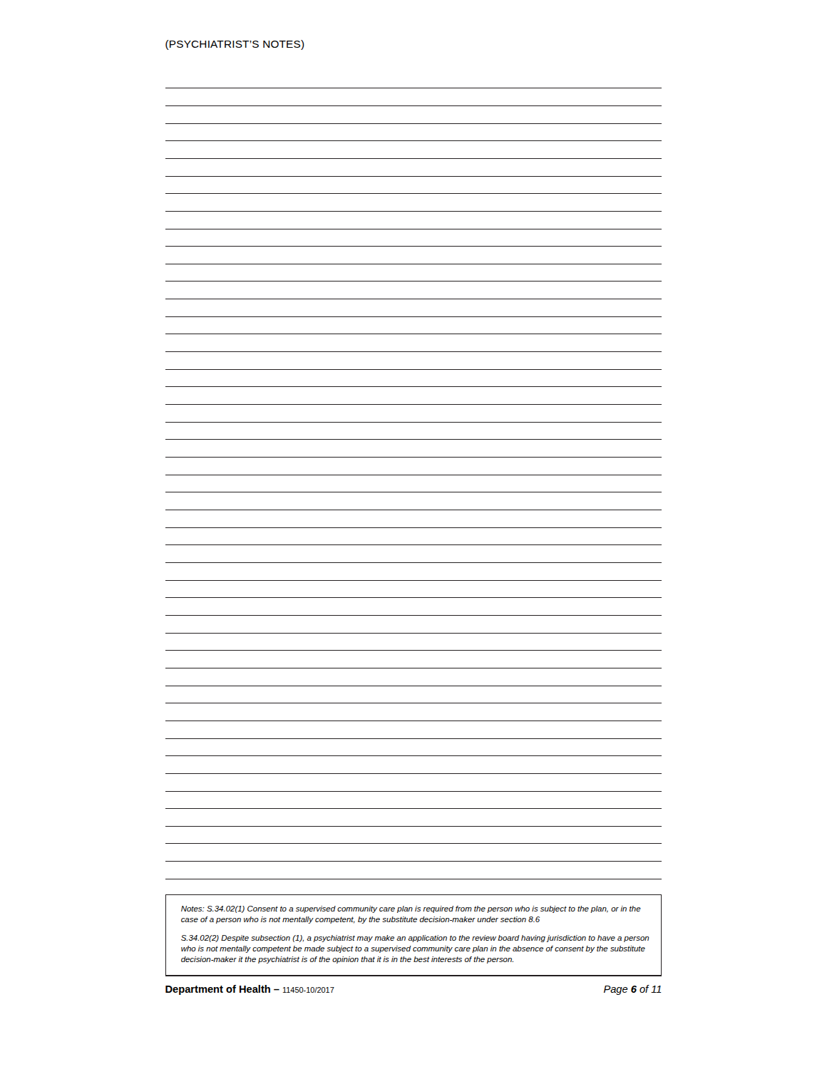(PSYCHIATRIST’S NOTES)
Notes: S.34.02(1) Consent to a supervised community care plan is required from the person who is subject to the plan, or in the case of a person who is not mentally competent, by the substitute decision-maker under section 8.6
S.34.02(2) Despite subsection (1), a psychiatrist may make an application to the review board having jurisdiction to have a person who is not mentally competent be made subject to a supervised community care plan in the absence of consent by the substitute decision-maker it the psychiatrist is of the opinion that it is in the best interests of the person.
Department of Health – 11450-10/2017
Page 6 of 11